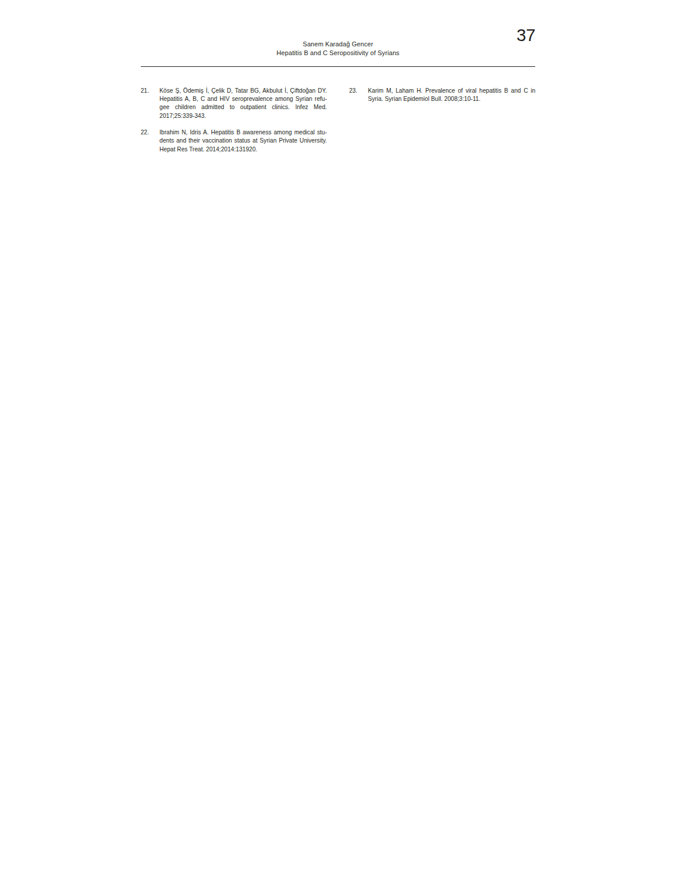37
Sanem Karadağ Gencer
Hepatitis B and C Seropositivity of Syrians
21. Köse Ş, Ödemiş İ, Çelik D, Tatar BG, Akbulut İ, Çiftdoğan DY. Hepatitis A, B, C and HIV seroprevalence among Syrian refugee children admitted to outpatient clinics. Infez Med. 2017;25:339-343.
22. Ibrahim N, Idris A. Hepatitis B awareness among medical students and their vaccination status at Syrian Private University. Hepat Res Treat. 2014;2014:131920.
23. Karim M, Laham H. Prevalence of viral hepatitis B and C in Syria. Syrian Epidemiol Bull. 2008;3:10-11.